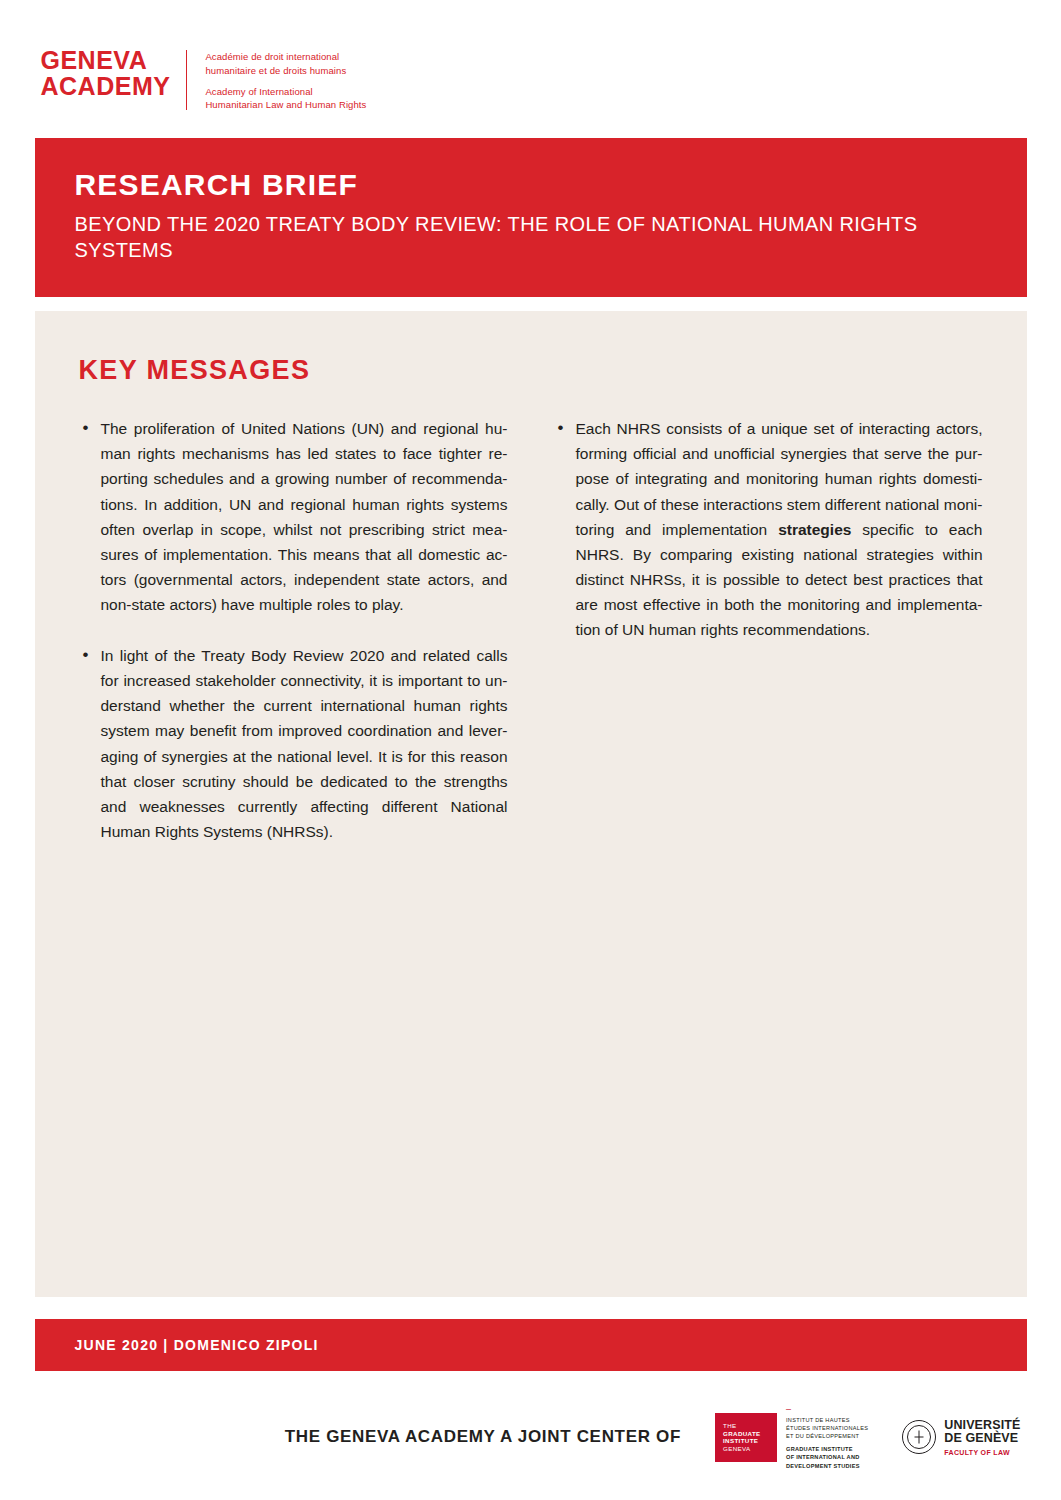GENEVA ACADEMY
Académie de droit international
humanitaire et de droits humains Academy of International
Humanitarian Law and Human Rights
Research Brief
Beyond the 2020 Treaty Body Review: The Role of National Human Rights Systems
Key Messages
The proliferation of United Nations (UN) and regional human rights mechanisms has led states to face tighter reporting schedules and a growing number of recommendations. In addition, UN and regional human rights systems often overlap in scope, whilst not prescribing strict measures of implementation. This means that all domestic actors (governmental actors, independent state actors, and non-state actors) have multiple roles to play.
In light of the Treaty Body Review 2020 and related calls for increased stakeholder connectivity, it is important to understand whether the current international human rights system may benefit from improved coordination and leveraging of synergies at the national level. It is for this reason that closer scrutiny should be dedicated to the strengths and weaknesses currently affecting different National Human Rights Systems (NHRSs).
Each NHRS consists of a unique set of interacting actors, forming official and unofficial synergies that serve the purpose of integrating and monitoring human rights domestically. Out of these interactions stem different national monitoring and implementation strategies specific to each NHRS. By comparing existing national strategies within distinct NHRSs, it is possible to detect best practices that are most effective in both the monitoring and implementation of UN human rights recommendations.
June 2020 | Domenico Zipoli
The Geneva Academy a joint center of
The Graduate
Institute
Geneva
– Institut de hautes
études internationales
et du développement Graduate Institute
of International and
Development Studies
Université de Genève Faculty of Law